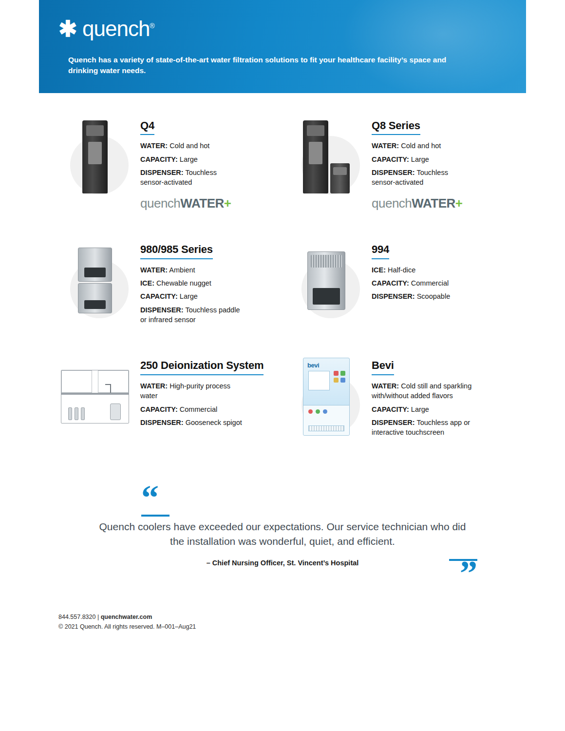✱ quench®
Quench has a variety of state-of-the-art water filtration solutions to fit your healthcare facility’s space and drinking water needs.
Q4
WATER: Cold and hot
CAPACITY: Large
DISPENSER: Touchless
sensor-activated
quench WATER+
Q8 Series
WATER: Cold and hot
CAPACITY: Large
DISPENSER: Touchless
sensor-activated
quench WATER+
980/985 Series
WATER: Ambient
ICE: Chewable nugget
CAPACITY: Large
DISPENSER: Touchless paddle
or infrared sensor
994
ICE: Half-dice
CAPACITY: Commercial
DISPENSER: Scoopable
250 Deionization System
WATER: High-purity process
water
CAPACITY: Commercial
DISPENSER: Gooseneck spigot
bevi
Bevi
WATER: Cold still and sparkling
with/without added flavors
CAPACITY: Large
DISPENSER: Touchless app or
interactive touchscreen
“
Quench coolers have exceeded our expectations. Our service technician who did the installation was wonderful, quiet, and efficient.
– Chief Nursing Officer, St. Vincent’s Hospital
”
844.557.8320 | quenchwater.com
© 2021 Quench. All rights reserved. M–001–Aug21